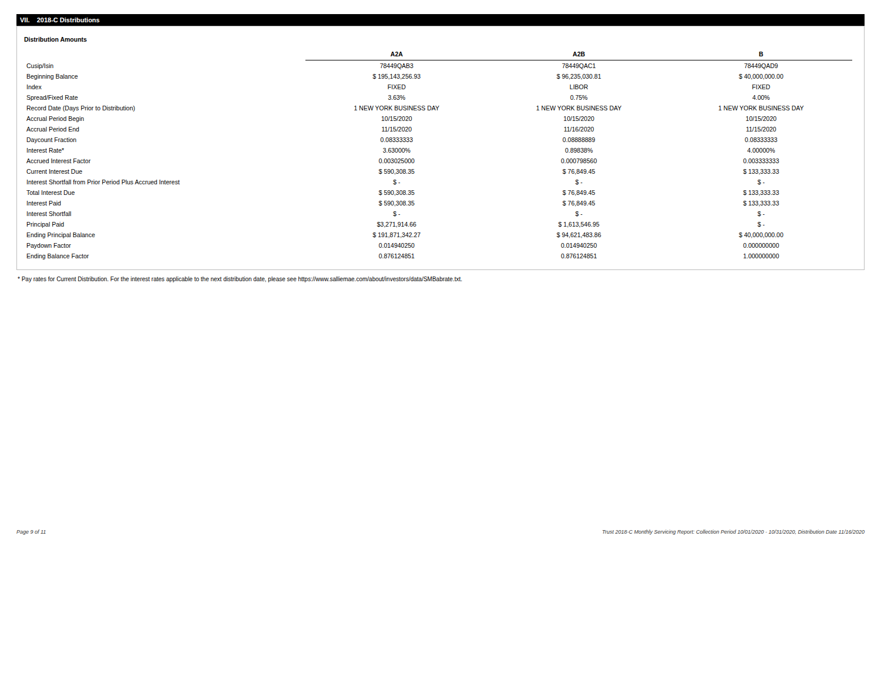VII. 2018-C Distributions
Distribution Amounts
| | A2A | A2B | B | |
| Cusip/Isin | 78449QAB3 | 78449QAC1 | 78449QAD9 | |
| Beginning Balance | $ 195,143,256.93 | $ 96,235,030.81 | $ 40,000,000.00 | |
| Index | FIXED | LIBOR | FIXED | |
| Spread/Fixed Rate | 3.63% | 0.75% | 4.00% | |
| Record Date (Days Prior to Distribution) | 1 NEW YORK BUSINESS DAY | 1 NEW YORK BUSINESS DAY | 1 NEW YORK BUSINESS DAY | |
| Accrual Period Begin | 10/15/2020 | 10/15/2020 | 10/15/2020 | |
| Accrual Period End | 11/15/2020 | 11/16/2020 | 11/15/2020 | |
| Daycount Fraction | 0.08333333 | 0.08888889 | 0.08333333 | |
| Interest Rate* | 3.63000% | 0.89838% | 4.00000% | |
| Accrued Interest Factor | 0.003025000 | 0.000798560 | 0.003333333 | |
| Current Interest Due | $ 590,308.35 | $ 76,849.45 | $ 133,333.33 | |
| Interest Shortfall from Prior Period Plus Accrued Interest | $ - | $ - | $ - | |
| Total Interest Due | $ 590,308.35 | $ 76,849.45 | $ 133,333.33 | |
| Interest Paid | $ 590,308.35 | $ 76,849.45 | $ 133,333.33 | |
| Interest Shortfall | $ - | $ - | $ - | |
| Principal Paid | $3,271,914.66 | $ 1,613,546.95 | $ - | |
| Ending Principal Balance | $ 191,871,342.27 | $ 94,621,483.86 | $ 40,000,000.00 | |
| Paydown Factor | 0.014940250 | 0.014940250 | 0.000000000 | |
| Ending Balance Factor | 0.876124851 | 0.876124851 | 1.000000000 | |
* Pay rates for Current Distribution. For the interest rates applicable to the next distribution date, please see https://www.salliemae.com/about/investors/data/SMBabrate.txt.
Page 9 of 11 Trust 2018-C Monthly Servicing Report: Collection Period 10/01/2020 - 10/31/2020, Distribution Date 11/16/2020